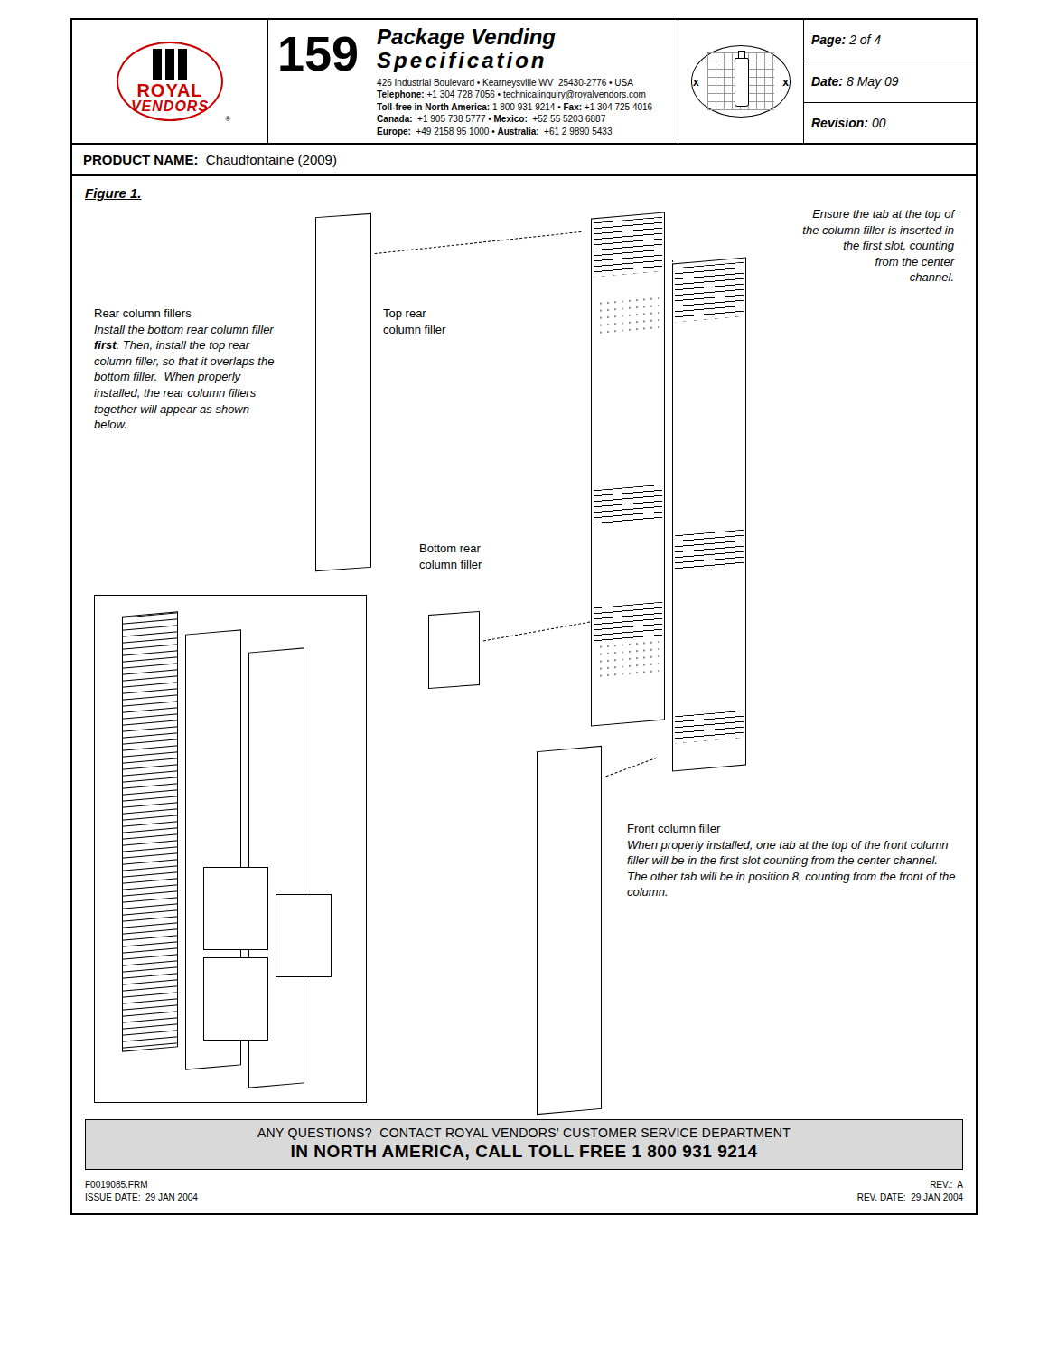ROYAL
VENDORS
®
159
Package Vending
Specification
426 Industrial Boulevard • Kearneysville WV 25430-2776 • USA
Telephone: +1 304 728 7056 • technicalinquiry@royalvendors.com
Toll-free in North America: 1 800 931 9214 • Fax: +1 304 725 4016
Canada: +1 905 738 5777 • Mexico: +52 55 5203 6887
Europe: +49 2158 95 1000 • Australia: +61 2 9890 5433
x
x
Page: 2 of 4
Date: 8 May 09
Revision: 00
PRODUCT NAME: Chaudfontaine (2009)
Figure 1.
Ensure the tab at the top of
the column filler is inserted in
the first slot, counting
from the center
channel.
Rear column fillers
Install the bottom rear column filler first. Then, install the top rear column filler, so that it overlaps the bottom filler. When properly installed, the rear column fillers together will appear as shown below.
Top rear
column filler
Bottom rear
column filler
Front column filler
When properly installed, one tab at the top of the front column filler will be in the first slot counting from the center channel. The other tab will be in position 8, counting from the front of the column.
ANY QUESTIONS? CONTACT ROYAL VENDORS’ CUSTOMER SERVICE DEPARTMENT
IN NORTH AMERICA, CALL TOLL FREE 1 800 931 9214
F0019085.FRM
ISSUE DATE: 29 JAN 2004
REV.: A
REV. DATE: 29 JAN 2004